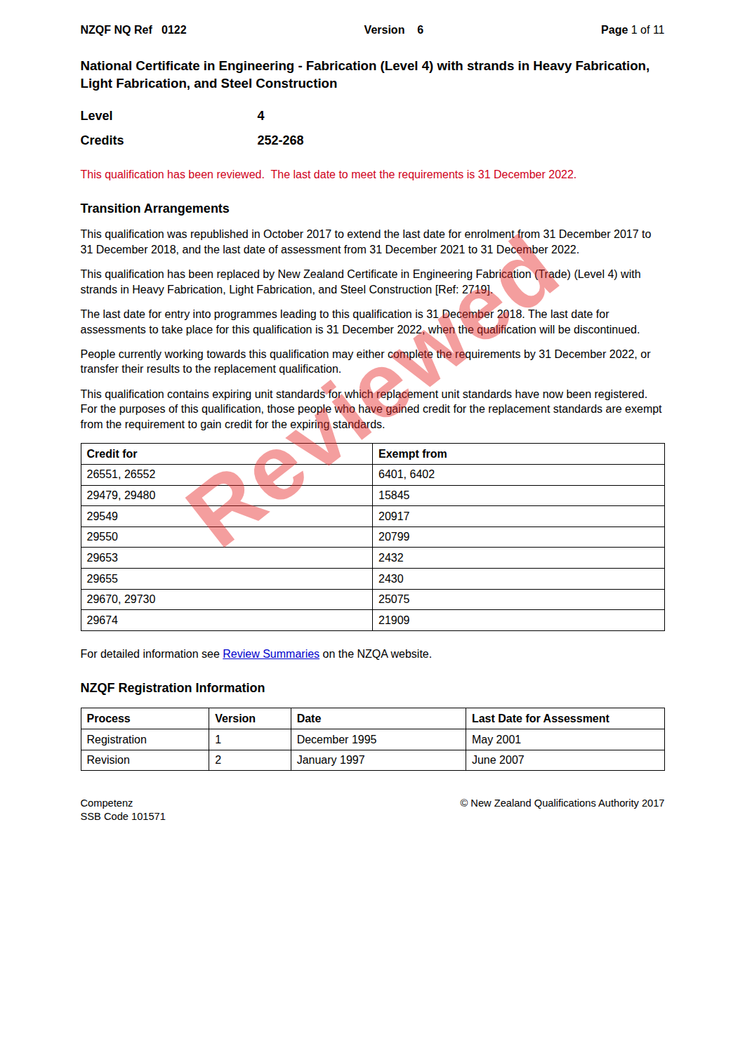Reviewed
NZQF NQ Ref 0122 Version 6 Page 1 of 11
National Certificate in Engineering - Fabrication (Level 4) with strands in Heavy Fabrication, Light Fabrication, and Steel Construction
Level 4
Credits 252-268
This qualification has been reviewed. The last date to meet the requirements is 31 December 2022.
Transition Arrangements
This qualification was republished in October 2017 to extend the last date for enrolment from 31 December 2017 to 31 December 2018, and the last date of assessment from 31 December 2021 to 31 December 2022.
This qualification has been replaced by New Zealand Certificate in Engineering Fabrication (Trade) (Level 4) with strands in Heavy Fabrication, Light Fabrication, and Steel Construction [Ref: 2719].
The last date for entry into programmes leading to this qualification is 31 December 2018. The last date for assessments to take place for this qualification is 31 December 2022, when the qualification will be discontinued.
People currently working towards this qualification may either complete the requirements by 31 December 2022, or transfer their results to the replacement qualification.
This qualification contains expiring unit standards for which replacement unit standards have now been registered. For the purposes of this qualification, those people who have gained credit for the replacement standards are exempt from the requirement to gain credit for the expiring standards.
| Credit for | Exempt from |
| --- | --- |
| 26551, 26552 | 6401, 6402 |
| 29479, 29480 | 15845 |
| 29549 | 20917 |
| 29550 | 20799 |
| 29653 | 2432 |
| 29655 | 2430 |
| 29670, 29730 | 25075 |
| 29674 | 21909 |
For detailed information see Review Summaries on the NZQA website.
NZQF Registration Information
| Process | Version | Date | Last Date for Assessment |
| --- | --- | --- | --- |
| Registration | 1 | December 1995 | May 2001 |
| Revision | 2 | January 1997 | June 2007 |
Competenz
SSB Code 101571
© New Zealand Qualifications Authority 2017